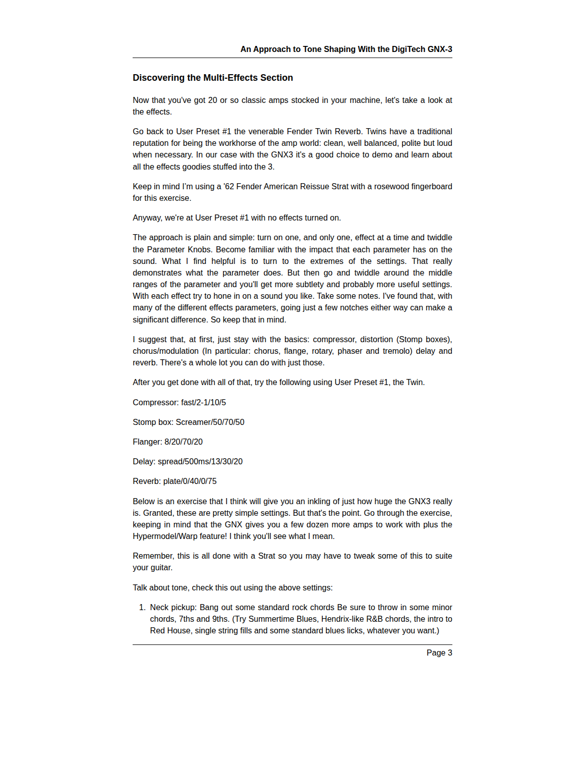An Approach to Tone Shaping With the DigiTech GNX-3
Discovering the Multi-Effects Section
Now that you've got 20 or so classic amps stocked in your machine, let's take a look at the effects.
Go back to User Preset #1 the venerable Fender Twin Reverb. Twins have a traditional reputation for being the workhorse of the amp world: clean, well balanced, polite but loud when necessary. In our case with the GNX3 it's a good choice to demo and learn about all the effects goodies stuffed into the 3.
Keep in mind I’m using a '62 Fender American Reissue Strat with a rosewood fingerboard for this exercise.
Anyway, we're at User Preset #1 with no effects turned on.
The approach is plain and simple: turn on one, and only one, effect at a time and twiddle the Parameter Knobs. Become familiar with the impact that each parameter has on the sound. What I find helpful is to turn to the extremes of the settings. That really demonstrates what the parameter does. But then go and twiddle around the middle ranges of the parameter and you'll get more subtlety and probably more useful settings. With each effect try to hone in on a sound you like. Take some notes. I've found that, with many of the different effects parameters, going just a few notches either way can make a significant difference. So keep that in mind.
I suggest that, at first, just stay with the basics: compressor, distortion (Stomp boxes), chorus/modulation (In particular: chorus, flange, rotary, phaser and tremolo) delay and reverb. There's a whole lot you can do with just those.
After you get done with all of that, try the following using User Preset #1, the Twin.
Compressor: fast/2-1/10/5
Stomp box: Screamer/50/70/50
Flanger: 8/20/70/20
Delay: spread/500ms/13/30/20
Reverb: plate/0/40/0/75
Below is an exercise that I think will give you an inkling of just how huge the GNX3 really is. Granted, these are pretty simple settings. But that's the point. Go through the exercise, keeping in mind that the GNX gives you a few dozen more amps to work with plus the Hypermodel/Warp feature! I think you'll see what I mean.
Remember, this is all done with a Strat so you may have to tweak some of this to suite your guitar.
Talk about tone, check this out using the above settings:
Neck pickup: Bang out some standard rock chords Be sure to throw in some minor chords, 7ths and 9ths. (Try Summertime Blues, Hendrix-like R&B chords, the intro to Red House, single string fills and some standard blues licks, whatever you want.)
Page 3